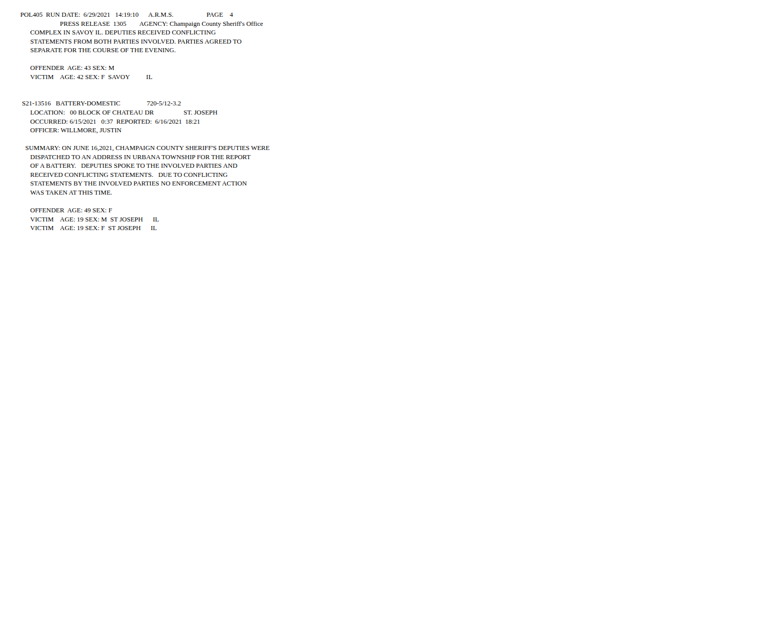POL405  RUN DATE:  6/29/2021   14:19:10      A.R.M.S.                    PAGE    4
                        PRESS RELEASE  1305        AGENCY: Champaign County Sheriff's Office
      COMPLEX IN SAVOY IL. DEPUTIES RECEIVED CONFLICTING
      STATEMENTS FROM BOTH PARTIES INVOLVED. PARTIES AGREED TO
      SEPARATE FOR THE COURSE OF THE EVENING.

      OFFENDER  AGE: 43 SEX: M
      VICTIM    AGE: 42 SEX: F  SAVOY          IL


 S21-13516   BATTERY-DOMESTIC                720-5/12-3.2
      LOCATION:   00 BLOCK OF CHATEAU DR                  ST. JOSEPH
      OCCURRED: 6/15/2021   0:37  REPORTED:  6/16/2021  18:21
      OFFICER: WILLMORE, JUSTIN

   SUMMARY: ON JUNE 16,2021, CHAMPAIGN COUNTY SHERIFF'S DEPUTIES WERE
      DISPATCHED TO AN ADDRESS IN URBANA TOWNSHIP FOR THE REPORT
      OF A BATTERY.   DEPUTIES SPOKE TO THE INVOLVED PARTIES AND
      RECEIVED CONFLICTING STATEMENTS.   DUE TO CONFLICTING
      STATEMENTS BY THE INVOLVED PARTIES NO ENFORCEMENT ACTION
      WAS TAKEN AT THIS TIME.

      OFFENDER  AGE: 49 SEX: F
      VICTIM    AGE: 19 SEX: M  ST JOSEPH      IL
      VICTIM    AGE: 19 SEX: F  ST JOSEPH      IL